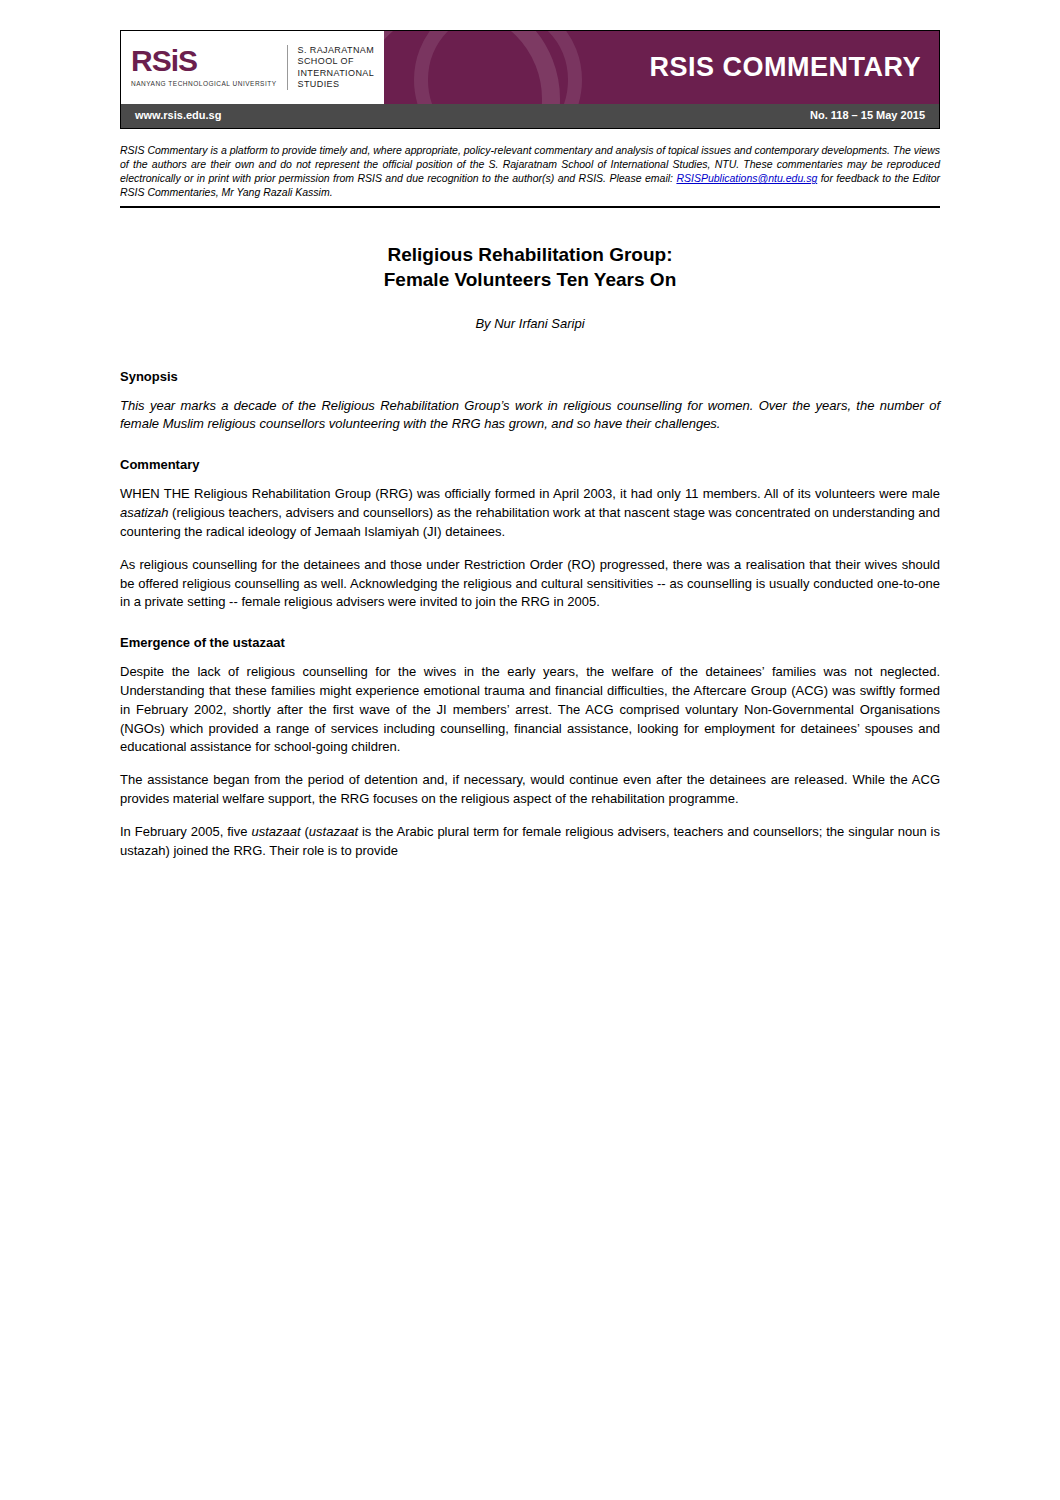RSiS
Nanyang Technological University
S. Rajaratnam
School of
International
Studies
RSIS COMMENTARY
www.rsis.edu.sg No. 118 – 15 May 2015
RSIS Commentary is a platform to provide timely and, where appropriate, policy-relevant commentary and analysis of topical issues and contemporary developments. The views of the authors are their own and do not represent the official position of the S. Rajaratnam School of International Studies, NTU. These commentaries may be reproduced electronically or in print with prior permission from RSIS and due recognition to the author(s) and RSIS. Please email: RSISPublications@ntu.edu.sg for feedback to the Editor RSIS Commentaries, Mr Yang Razali Kassim.
Religious Rehabilitation Group:
Female Volunteers Ten Years On
By Nur Irfani Saripi
Synopsis
This year marks a decade of the Religious Rehabilitation Group’s work in religious counselling for women. Over the years, the number of female Muslim religious counsellors volunteering with the RRG has grown, and so have their challenges.
Commentary
WHEN THE Religious Rehabilitation Group (RRG) was officially formed in April 2003, it had only 11 members. All of its volunteers were male asatizah (religious teachers, advisers and counsellors) as the rehabilitation work at that nascent stage was concentrated on understanding and countering the radical ideology of Jemaah Islamiyah (JI) detainees.
As religious counselling for the detainees and those under Restriction Order (RO) progressed, there was a realisation that their wives should be offered religious counselling as well. Acknowledging the religious and cultural sensitivities -- as counselling is usually conducted one-to-one in a private setting -- female religious advisers were invited to join the RRG in 2005.
Emergence of the ustazaat
Despite the lack of religious counselling for the wives in the early years, the welfare of the detainees’ families was not neglected. Understanding that these families might experience emotional trauma and financial difficulties, the Aftercare Group (ACG) was swiftly formed in February 2002, shortly after the first wave of the JI members’ arrest. The ACG comprised voluntary Non-Governmental Organisations (NGOs) which provided a range of services including counselling, financial assistance, looking for employment for detainees’ spouses and educational assistance for school-going children.
The assistance began from the period of detention and, if necessary, would continue even after the detainees are released. While the ACG provides material welfare support, the RRG focuses on the religious aspect of the rehabilitation programme.
In February 2005, five ustazaat (ustazaat is the Arabic plural term for female religious advisers, teachers and counsellors; the singular noun is ustazah) joined the RRG. Their role is to provide